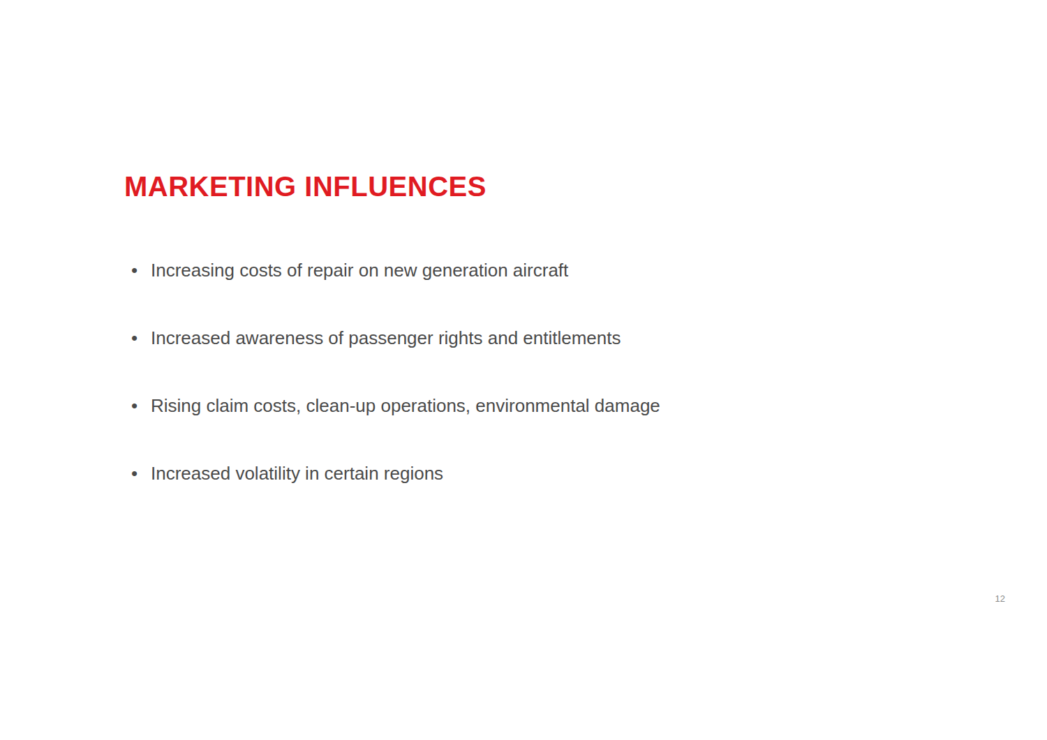MARKETING INFLUENCES
Increasing costs of repair on new generation aircraft
Increased awareness of passenger rights and entitlements
Rising claim costs, clean-up operations, environmental damage
Increased volatility in certain regions
12